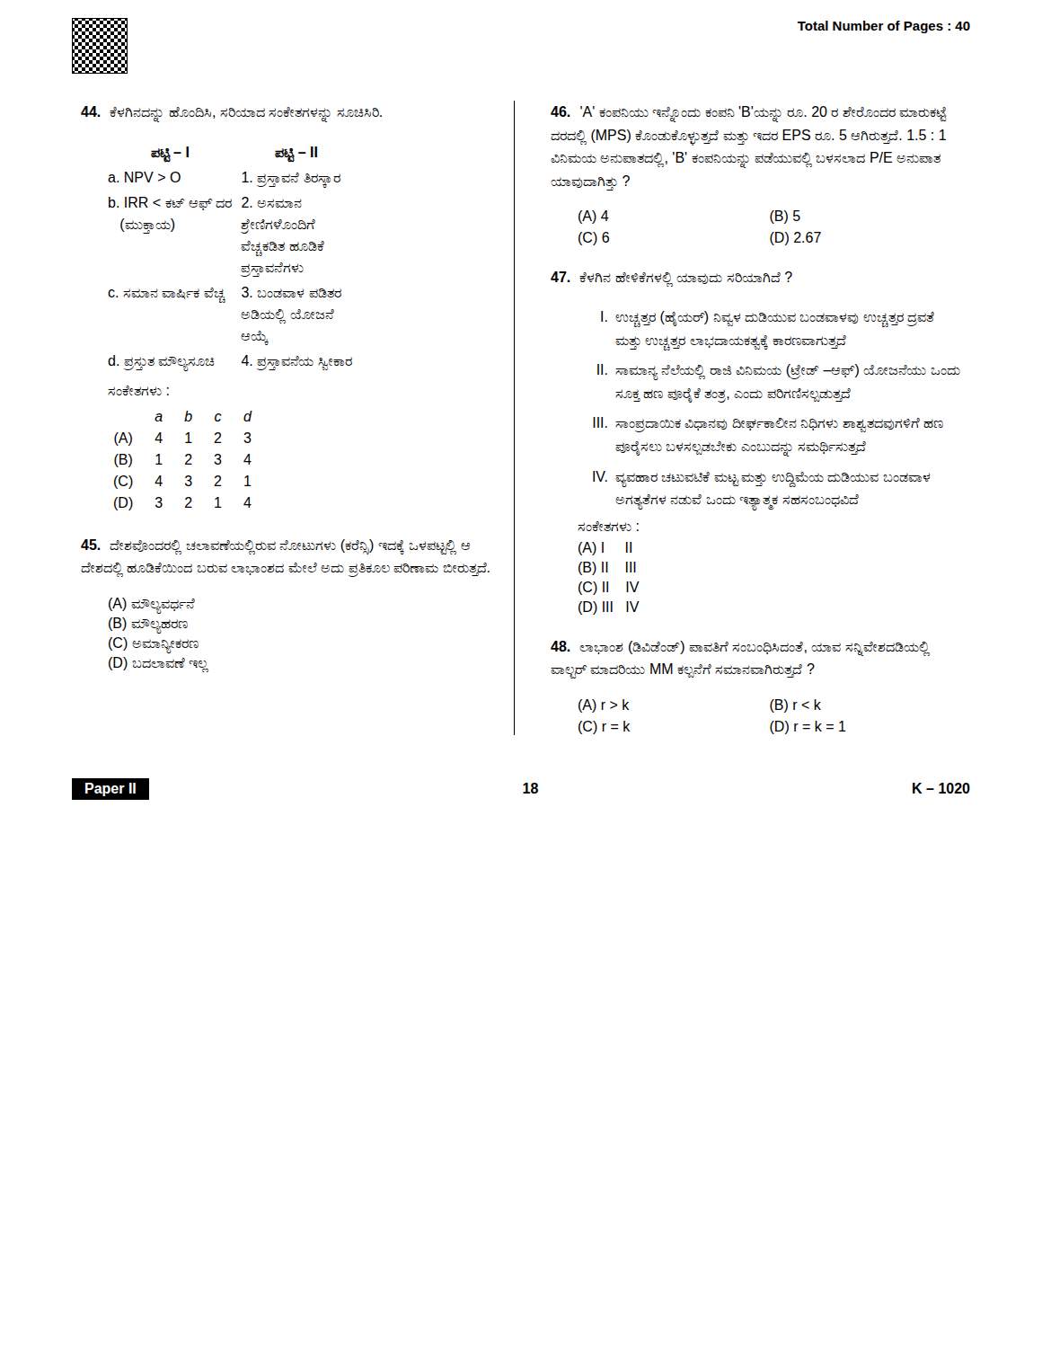Total Number of Pages : 40
44. ಕೆಳಗಿನದನ್ನು ಹೊಂದಿಸಿ, ಸರಿಯಾದ ಸಂಕೇತಗಳನ್ನು ಸೂಚಿಸಿರಿ.
| ಪಟ್ಟಿ – I | ಪಟ್ಟಿ – II |
| a. NPV > O | 1. ಪ್ರಸ್ತಾವನೆ ತಿರಸ್ಕಾರ |
| b. IRR < ಕಟ್ ಆಫ್ ದರ (ಮುಕ್ತಾಯ) | 2. ಅಸಮಾನ ಶ್ರೇಣಿಗಳೊಂದಿಗೆ ವೆಚ್ಚಕಡಿತ ಹೂಡಿಕೆ ಪ್ರಸ್ತಾವನೆಗಳು |
| c. ಸಮಾನ ವಾರ್ಷಿಕ ವೆಚ್ಚ | 3. ಬಂಡವಾಳ ಪಡಿತರ ಅಡಿಯಲ್ಲಿ ಯೋಜನೆ ಆಯ್ಕೆ |
| d. ಪ್ರಸ್ತುತ ಮೌಲ್ಯಸೂಚಿ | 4. ಪ್ರಸ್ತಾವನೆಯ ಸ್ವೀಕಾರ |
ಸಂಕೇತಗಳು :
| | a | b | c | d |
| --- | --- | --- | --- | --- |
| (A) | 4 | 1 | 2 | 3 |
| (B) | 1 | 2 | 3 | 4 |
| (C) | 4 | 3 | 2 | 1 |
| (D) | 3 | 2 | 1 | 4 |
45. ದೇಶವೊಂದರಲ್ಲಿ ಚಲಾವಣೆಯಲ್ಲಿರುವ ನೋಟುಗಳು (ಕರೆನ್ಸಿ) ಇದಕ್ಕೆ ಒಳಪಟ್ಟಲ್ಲಿ ಆ ದೇಶದಲ್ಲಿ ಹೂಡಿಕೆಯಿಂದ ಬರುವ ಲಾಭಾಂಶದ ಮೇಲೆ ಅದು ಪ್ರತಿಕೂಲ ಪರಿಣಾಮ ಬೀರುತ್ತದೆ.
(A) ಮೌಲ್ಯವರ್ಧನೆ
(B) ಮೌಲ್ಯಹರಣ
(C) ಅಮಾನ್ಯೀಕರಣ
(D) ಬದಲಾವಣೆ ಇಲ್ಲ
46. 'A' ಕಂಪನಿಯು ಇನ್ನೊಂದು ಕಂಪನಿ 'B'ಯನ್ನು ರೂ. 20 ರ ಶೇರೊಂದರ ಮಾರುಕಟ್ಟೆ ದರದಲ್ಲಿ (MPS) ಕೊಂಡುಕೊಳ್ಳುತ್ತದೆ ಮತ್ತು ಇದರ EPS ರೂ. 5 ಆಗಿರುತ್ತದೆ. 1.5 : 1 ವಿನಿಮಯ ಅನುಪಾತದಲ್ಲಿ, 'B' ಕಂಪನಿಯನ್ನು ಪಡೆಯುವಲ್ಲಿ ಬಳಸಲಾದ P/E ಅನುಪಾತ ಯಾವುದಾಗಿತ್ತು ?
(A) 4
(B) 5
(C) 6
(D) 2.67
47. ಕೆಳಗಿನ ಹೇಳಿಕೆಗಳಲ್ಲಿ ಯಾವುದು ಸರಿಯಾಗಿದೆ ?
I. ಉಚ್ಚತ್ತರ (ಹೈಯರ್) ನಿವ್ವಳ ದುಡಿಯುವ ಬಂಡವಾಳವು ಉಚ್ಚತ್ತರ ದ್ರವತೆ ಮತ್ತು ಉಚ್ಚತ್ತರ ಲಾಭದಾಯಕತ್ವಕ್ಕೆ ಕಾರಣವಾಗುತ್ತದೆ
II. ಸಾಮಾನ್ಯ ನೆಲೆಯಲ್ಲಿ ರಾಜಿ ವಿನಿಮಯ (ಟ್ರೇಡ್ –ಆಫ್) ಯೋಜನೆಯು ಒಂದು ಸೂಕ್ತ ಹಣ ಪೂರೈಕೆ ತಂತ್ರ, ಎಂದು ಪರಿಗಣಿಸಲ್ಪಡುತ್ತದೆ
III. ಸಾಂಪ್ರದಾಯಿಕ ವಿಧಾನವು ದೀರ್ಘಕಾಲೀನ ನಿಧಿಗಳು ಶಾಶ್ವತದವುಗಳಿಗೆ ಹಣ ಪೂರೈಸಲು ಬಳಸಲ್ಪಡಬೇಕು ಎಂಬುದನ್ನು ಸಮರ್ಥಿಸುತ್ತದೆ
IV. ವ್ಯವಹಾರ ಚಟುವಟಿಕೆ ಮಟ್ಟ ಮತ್ತು ಉದ್ದಿಮೆಯ ದುಡಿಯುವ ಬಂಡವಾಳ ಅಗತ್ಯತೆಗಳ ನಡುವೆ ಒಂದು ಇತ್ಯಾತ್ಮಕ ಸಹಸಂಬಂಧವಿದೆ
ಸಂಕೇತಗಳು :
(A) I II
(B) II III
(C) II IV
(D) III IV
48. ಲಾಭಾಂಶ (ಡಿವಿಡೆಂಡ್) ಪಾವತಿಗೆ ಸಂಬಂಧಿಸಿದಂತೆ, ಯಾವ ಸನ್ನಿವೇಶದಡಿಯಲ್ಲಿ ವಾಲ್ಟರ್ ಮಾದರಿಯು MM ಕಲ್ಪನೆಗೆ ಸಮಾನವಾಗಿರುತ್ತದೆ ?
(A) r > k
(B) r < k
(C) r = k
(D) r = k = 1
Paper II
18
K – 1020